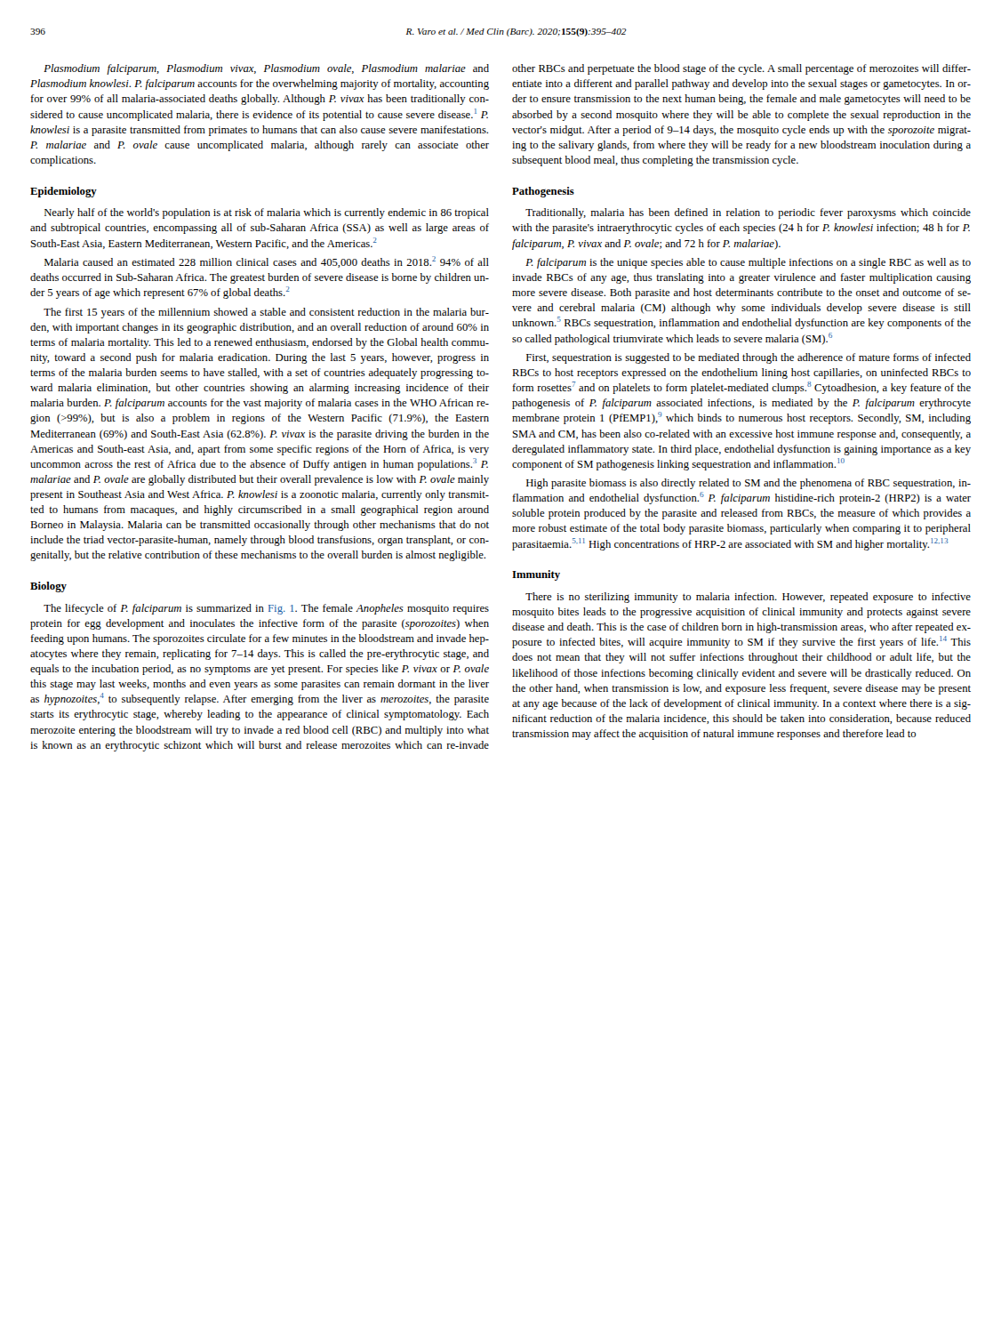396 R. Varo et al. / Med Clin (Barc). 2020;155(9):395–402
Plasmodium falciparum, Plasmodium vivax, Plasmodium ovale, Plasmodium malariae and Plasmodium knowlesi. P. falciparum accounts for the overwhelming majority of mortality, accounting for over 99% of all malaria-associated deaths globally. Although P. vivax has been traditionally considered to cause uncomplicated malaria, there is evidence of its potential to cause severe disease.1 P. knowlesi is a parasite transmitted from primates to humans that can also cause severe manifestations. P. malariae and P. ovale cause uncomplicated malaria, although rarely can associate other complications.
Epidemiology
Nearly half of the world's population is at risk of malaria which is currently endemic in 86 tropical and subtropical countries, encompassing all of sub-Saharan Africa (SSA) as well as large areas of South-East Asia, Eastern Mediterranean, Western Pacific, and the Americas.2
Malaria caused an estimated 228 million clinical cases and 405,000 deaths in 2018.2 94% of all deaths occurred in Sub-Saharan Africa. The greatest burden of severe disease is borne by children under 5 years of age which represent 67% of global deaths.2
The first 15 years of the millennium showed a stable and consistent reduction in the malaria burden, with important changes in its geographic distribution, and an overall reduction of around 60% in terms of malaria mortality. This led to a renewed enthusiasm, endorsed by the Global health community, toward a second push for malaria eradication. During the last 5 years, however, progress in terms of the malaria burden seems to have stalled, with a set of countries adequately progressing toward malaria elimination, but other countries showing an alarming increasing incidence of their malaria burden. P. falciparum accounts for the vast majority of malaria cases in the WHO African region (>99%), but is also a problem in regions of the Western Pacific (71.9%), the Eastern Mediterranean (69%) and South-East Asia (62.8%). P. vivax is the parasite driving the burden in the Americas and South-east Asia, and, apart from some specific regions of the Horn of Africa, is very uncommon across the rest of Africa due to the absence of Duffy antigen in human populations.3 P. malariae and P. ovale are globally distributed but their overall prevalence is low with P. ovale mainly present in Southeast Asia and West Africa. P. knowlesi is a zoonotic malaria, currently only transmitted to humans from macaques, and highly circumscribed in a small geographical region around Borneo in Malaysia. Malaria can be transmitted occasionally through other mechanisms that do not include the triad vector-parasite-human, namely through blood transfusions, organ transplant, or congenitally, but the relative contribution of these mechanisms to the overall burden is almost negligible.
Biology
The lifecycle of P. falciparum is summarized in Fig. 1. The female Anopheles mosquito requires protein for egg development and inoculates the infective form of the parasite (sporozoites) when feeding upon humans. The sporozoites circulate for a few minutes in the bloodstream and invade hepatocytes where they remain, replicating for 7–14 days. This is called the pre-erythrocytic stage, and equals to the incubation period, as no symptoms are yet present. For species like P. vivax or P. ovale this stage may last weeks, months and even years as some parasites can remain dormant in the liver as hypnozoites,4 to subsequently relapse. After emerging from the liver as merozoites, the parasite starts its erythrocytic stage, whereby leading to the appearance of clinical symptomatology. Each merozoite entering the bloodstream will try to invade a red blood cell (RBC) and multiply into what is known as an erythrocytic schizont which will burst and release merozoites which can re-invade other RBCs and perpetuate the blood stage of the cycle. A small percentage of merozoites will differentiate into a different and parallel pathway and develop into the sexual stages or gametocytes. In order to ensure transmission to the next human being, the female and male gametocytes will need to be absorbed by a second mosquito where they will be able to complete the sexual reproduction in the vector's midgut. After a period of 9–14 days, the mosquito cycle ends up with the sporozoite migrating to the salivary glands, from where they will be ready for a new bloodstream inoculation during a subsequent blood meal, thus completing the transmission cycle.
Pathogenesis
Traditionally, malaria has been defined in relation to periodic fever paroxysms which coincide with the parasite's intraerythrocytic cycles of each species (24 h for P. knowlesi infection; 48 h for P. falciparum, P. vivax and P. ovale; and 72 h for P. malariae).
P. falciparum is the unique species able to cause multiple infections on a single RBC as well as to invade RBCs of any age, thus translating into a greater virulence and faster multiplication causing more severe disease. Both parasite and host determinants contribute to the onset and outcome of severe and cerebral malaria (CM) although why some individuals develop severe disease is still unknown.5 RBCs sequestration, inflammation and endothelial dysfunction are key components of the so called pathological triumvirate which leads to severe malaria (SM).6
First, sequestration is suggested to be mediated through the adherence of mature forms of infected RBCs to host receptors expressed on the endothelium lining host capillaries, on uninfected RBCs to form rosettes7 and on platelets to form platelet-mediated clumps.8 Cytoadhesion, a key feature of the pathogenesis of P. falciparum associated infections, is mediated by the P. falciparum erythrocyte membrane protein 1 (PfEMP1),9 which binds to numerous host receptors. Secondly, SM, including SMA and CM, has been also co-related with an excessive host immune response and, consequently, a deregulated inflammatory state. In third place, endothelial dysfunction is gaining importance as a key component of SM pathogenesis linking sequestration and inflammation.10
High parasite biomass is also directly related to SM and the phenomena of RBC sequestration, inflammation and endothelial dysfunction.6 P. falciparum histidine-rich protein-2 (HRP2) is a water soluble protein produced by the parasite and released from RBCs, the measure of which provides a more robust estimate of the total body parasite biomass, particularly when comparing it to peripheral parasitaemia.5,11 High concentrations of HRP-2 are associated with SM and higher mortality.12,13
Immunity
There is no sterilizing immunity to malaria infection. However, repeated exposure to infective mosquito bites leads to the progressive acquisition of clinical immunity and protects against severe disease and death. This is the case of children born in high-transmission areas, who after repeated exposure to infected bites, will acquire immunity to SM if they survive the first years of life.14 This does not mean that they will not suffer infections throughout their childhood or adult life, but the likelihood of those infections becoming clinically evident and severe will be drastically reduced. On the other hand, when transmission is low, and exposure less frequent, severe disease may be present at any age because of the lack of development of clinical immunity. In a context where there is a significant reduction of the malaria incidence, this should be taken into consideration, because reduced transmission may affect the acquisition of natural immune responses and therefore lead to